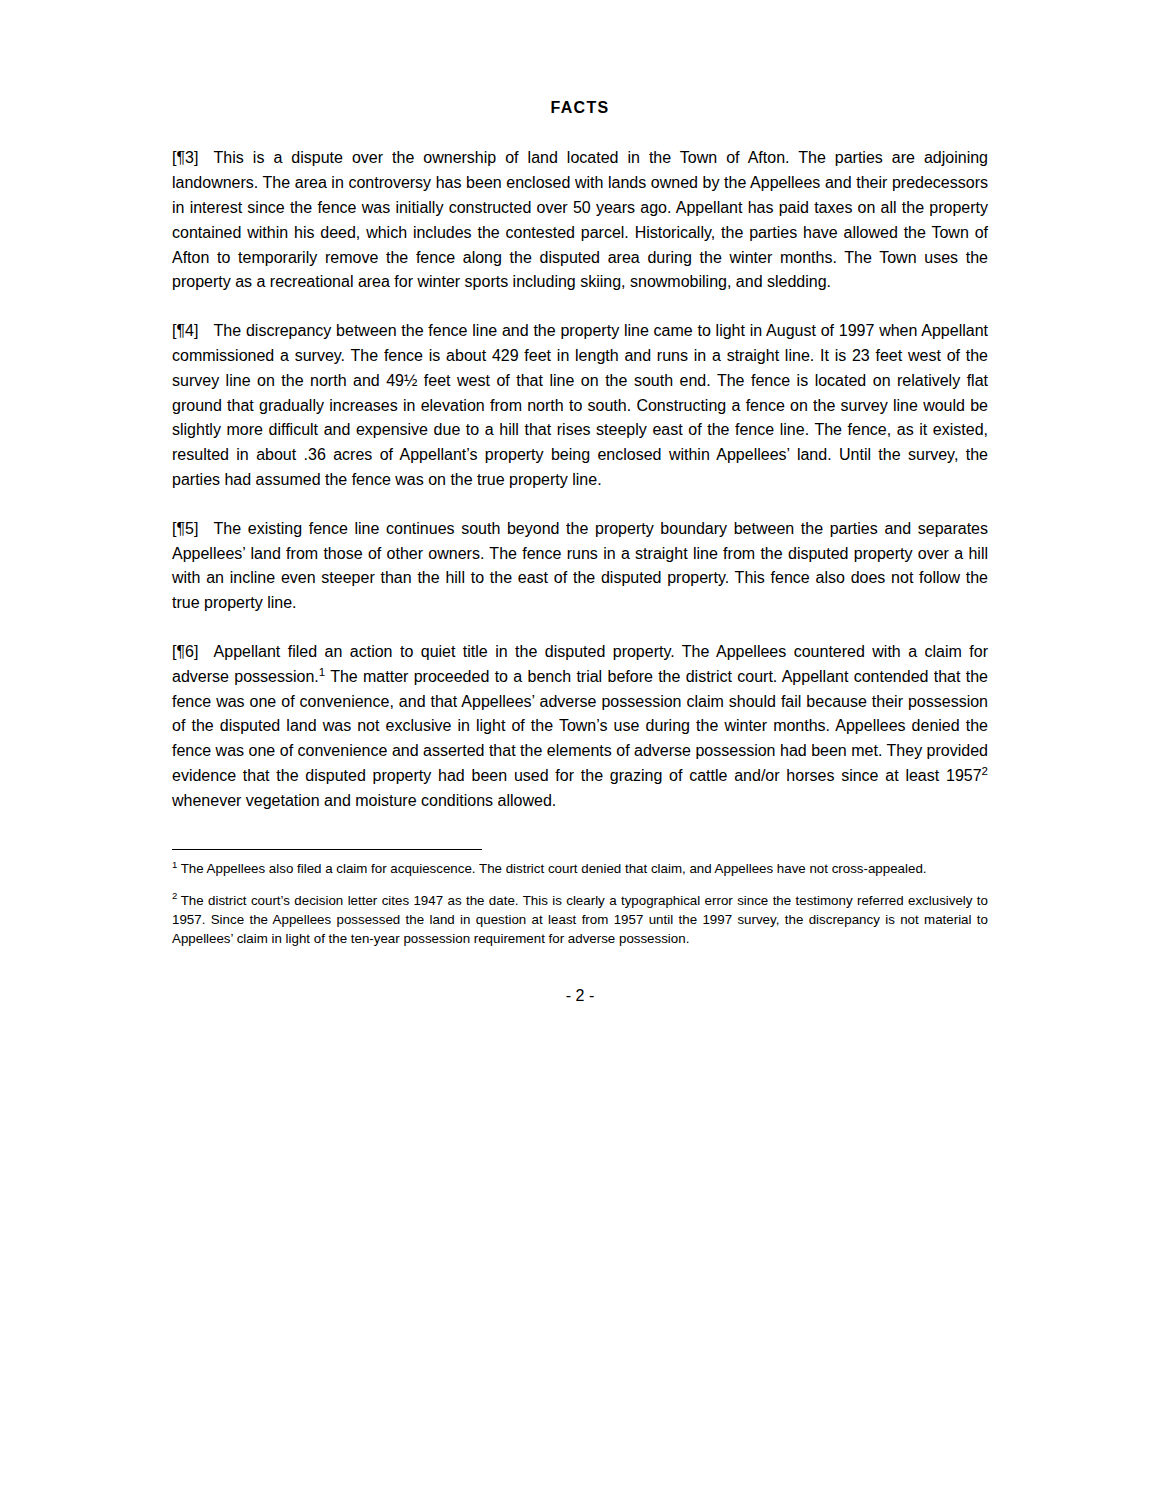FACTS
[¶3] This is a dispute over the ownership of land located in the Town of Afton. The parties are adjoining landowners. The area in controversy has been enclosed with lands owned by the Appellees and their predecessors in interest since the fence was initially constructed over 50 years ago. Appellant has paid taxes on all the property contained within his deed, which includes the contested parcel. Historically, the parties have allowed the Town of Afton to temporarily remove the fence along the disputed area during the winter months. The Town uses the property as a recreational area for winter sports including skiing, snowmobiling, and sledding.
[¶4] The discrepancy between the fence line and the property line came to light in August of 1997 when Appellant commissioned a survey. The fence is about 429 feet in length and runs in a straight line. It is 23 feet west of the survey line on the north and 49½ feet west of that line on the south end. The fence is located on relatively flat ground that gradually increases in elevation from north to south. Constructing a fence on the survey line would be slightly more difficult and expensive due to a hill that rises steeply east of the fence line. The fence, as it existed, resulted in about .36 acres of Appellant’s property being enclosed within Appellees’ land. Until the survey, the parties had assumed the fence was on the true property line.
[¶5] The existing fence line continues south beyond the property boundary between the parties and separates Appellees’ land from those of other owners. The fence runs in a straight line from the disputed property over a hill with an incline even steeper than the hill to the east of the disputed property. This fence also does not follow the true property line.
[¶6] Appellant filed an action to quiet title in the disputed property. The Appellees countered with a claim for adverse possession.1 The matter proceeded to a bench trial before the district court. Appellant contended that the fence was one of convenience, and that Appellees’ adverse possession claim should fail because their possession of the disputed land was not exclusive in light of the Town’s use during the winter months. Appellees denied the fence was one of convenience and asserted that the elements of adverse possession had been met. They provided evidence that the disputed property had been used for the grazing of cattle and/or horses since at least 19572 whenever vegetation and moisture conditions allowed.
1The Appellees also filed a claim for acquiescence. The district court denied that claim, and Appellees have not cross-appealed.
2The district court’s decision letter cites 1947 as the date. This is clearly a typographical error since the testimony referred exclusively to 1957. Since the Appellees possessed the land in question at least from 1957 until the 1997 survey, the discrepancy is not material to Appellees’ claim in light of the ten-year possession requirement for adverse possession.
- 2 -